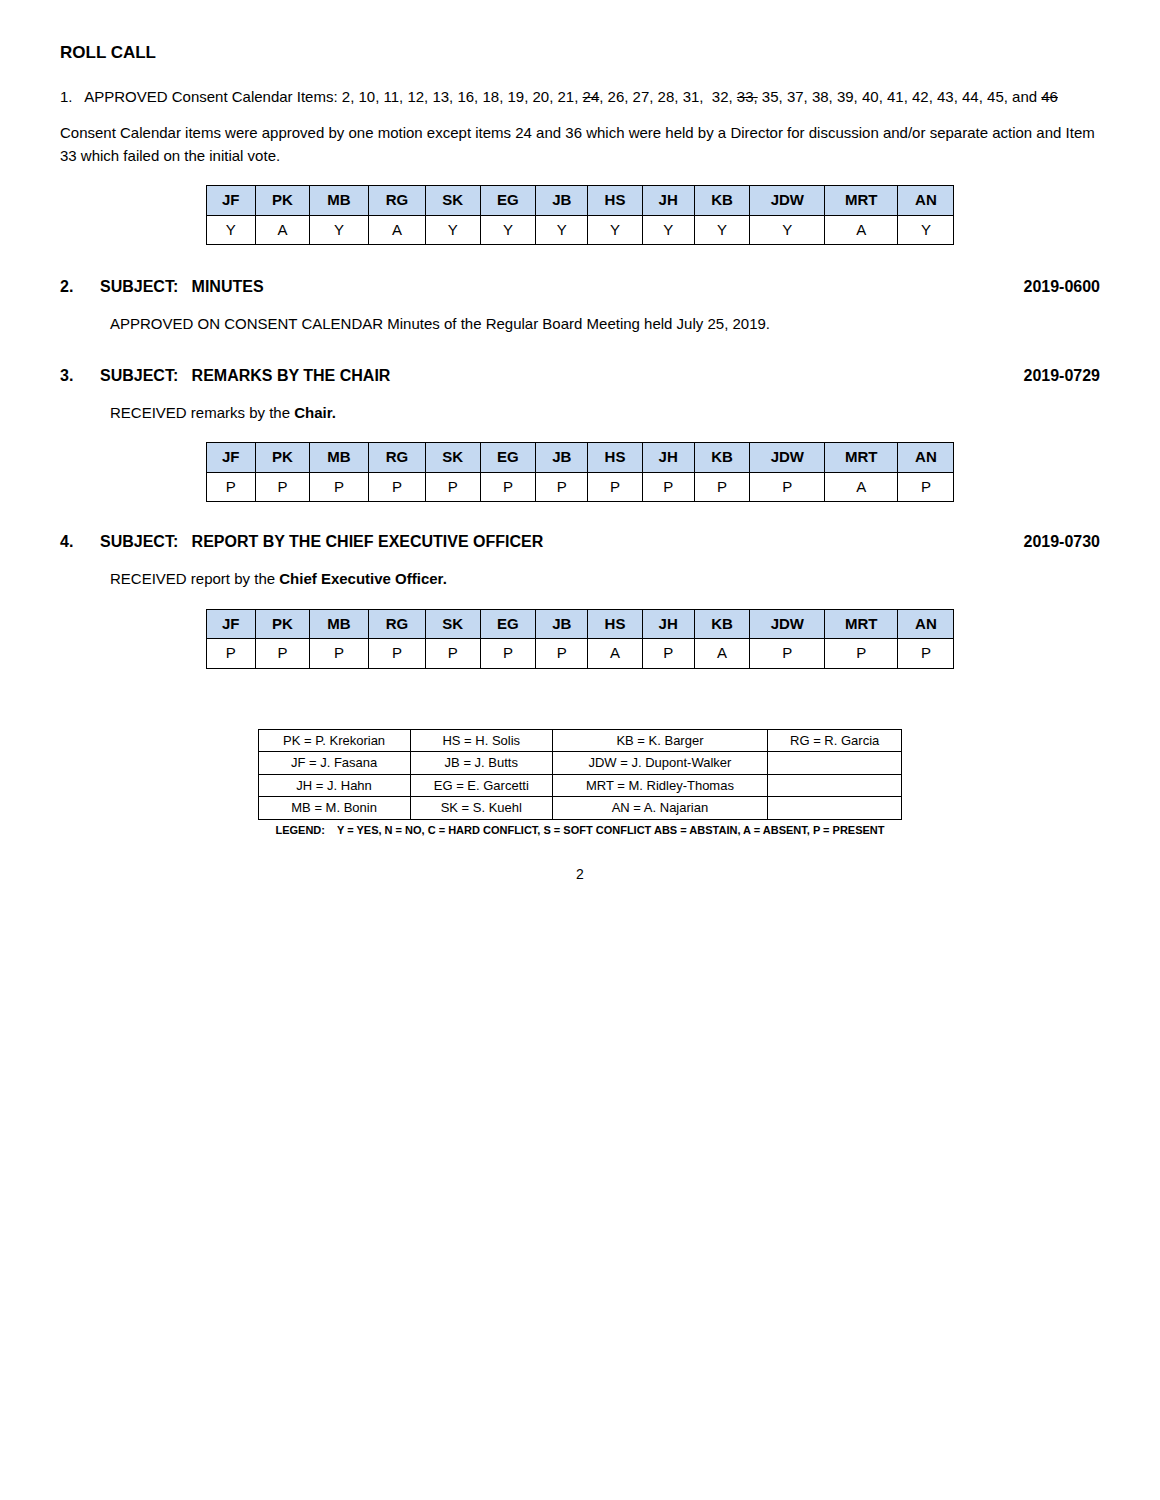ROLL CALL
1. APPROVED Consent Calendar Items: 2, 10, 11, 12, 13, 16, 18, 19, 20, 21, 24, 26, 27, 28, 31, 32, 33, 35, 37, 38, 39, 40, 41, 42, 43, 44, 45, and 46
Consent Calendar items were approved by one motion except items 24 and 36 which were held by a Director for discussion and/or separate action and Item 33 which failed on the initial vote.
| JF | PK | MB | RG | SK | EG | JB | HS | JH | KB | JDW | MRT | AN |
| --- | --- | --- | --- | --- | --- | --- | --- | --- | --- | --- | --- | --- |
| Y | A | Y | A | Y | Y | Y | Y | Y | Y | Y | A | Y |
2. SUBJECT: MINUTES 2019-0600
APPROVED ON CONSENT CALENDAR Minutes of the Regular Board Meeting held July 25, 2019.
3. SUBJECT: REMARKS BY THE CHAIR 2019-0729
RECEIVED remarks by the Chair.
| JF | PK | MB | RG | SK | EG | JB | HS | JH | KB | JDW | MRT | AN |
| --- | --- | --- | --- | --- | --- | --- | --- | --- | --- | --- | --- | --- |
| P | P | P | P | P | P | P | P | P | P | P | A | P |
4. SUBJECT: REPORT BY THE CHIEF EXECUTIVE OFFICER 2019-0730
RECEIVED report by the Chief Executive Officer.
| JF | PK | MB | RG | SK | EG | JB | HS | JH | KB | JDW | MRT | AN |
| --- | --- | --- | --- | --- | --- | --- | --- | --- | --- | --- | --- | --- |
| P | P | P | P | P | P | P | A | P | A | P | P | P |
| PK = P. Krekorian | HS = H. Solis | KB = K. Barger | RG = R. Garcia |
| JF = J. Fasana | JB = J. Butts | JDW = J. Dupont-Walker | |
| JH = J. Hahn | EG = E. Garcetti | MRT = M. Ridley-Thomas | |
| MB = M. Bonin | SK = S. Kuehl | AN = A. Najarian | |
LEGEND: Y = YES, N = NO, C = HARD CONFLICT, S = SOFT CONFLICT ABS = ABSTAIN, A = ABSENT, P = PRESENT
2